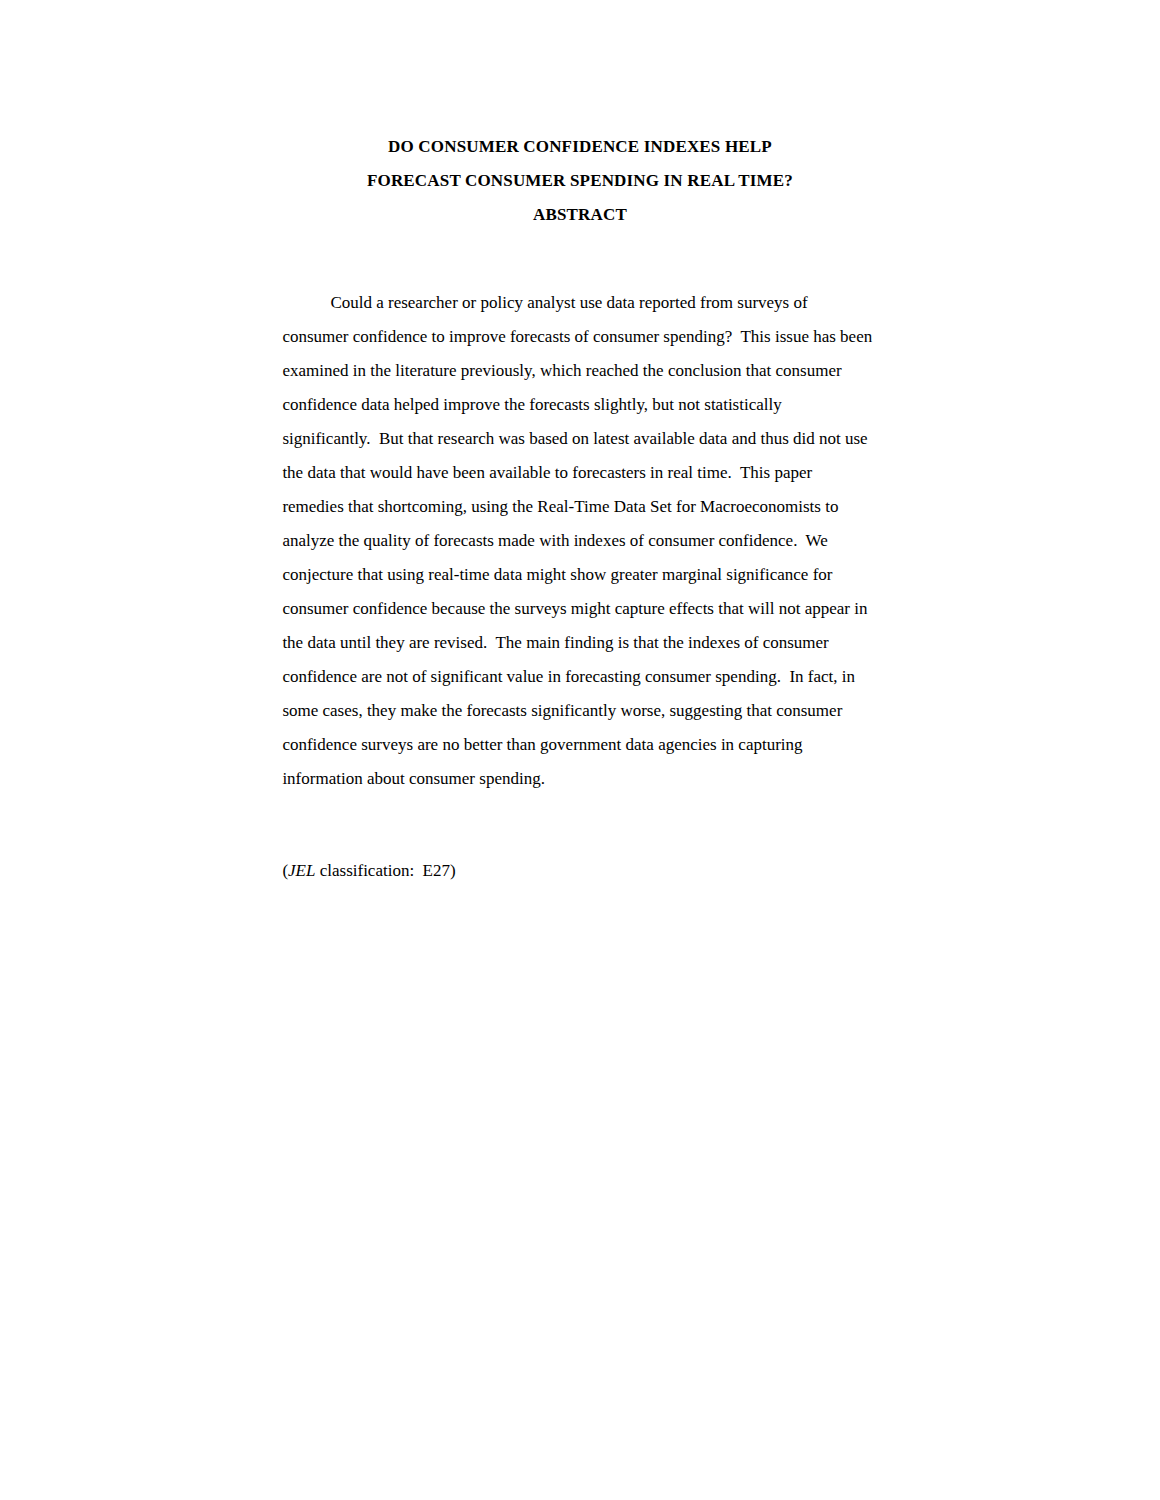DO CONSUMER CONFIDENCE INDEXES HELP
FORECAST CONSUMER SPENDING IN REAL TIME?
ABSTRACT
Could a researcher or policy analyst use data reported from surveys of consumer confidence to improve forecasts of consumer spending? This issue has been examined in the literature previously, which reached the conclusion that consumer confidence data helped improve the forecasts slightly, but not statistically significantly. But that research was based on latest available data and thus did not use the data that would have been available to forecasters in real time. This paper remedies that shortcoming, using the Real-Time Data Set for Macroeconomists to analyze the quality of forecasts made with indexes of consumer confidence. We conjecture that using real-time data might show greater marginal significance for consumer confidence because the surveys might capture effects that will not appear in the data until they are revised. The main finding is that the indexes of consumer confidence are not of significant value in forecasting consumer spending. In fact, in some cases, they make the forecasts significantly worse, suggesting that consumer confidence surveys are no better than government data agencies in capturing information about consumer spending.
(JEL classification: E27)